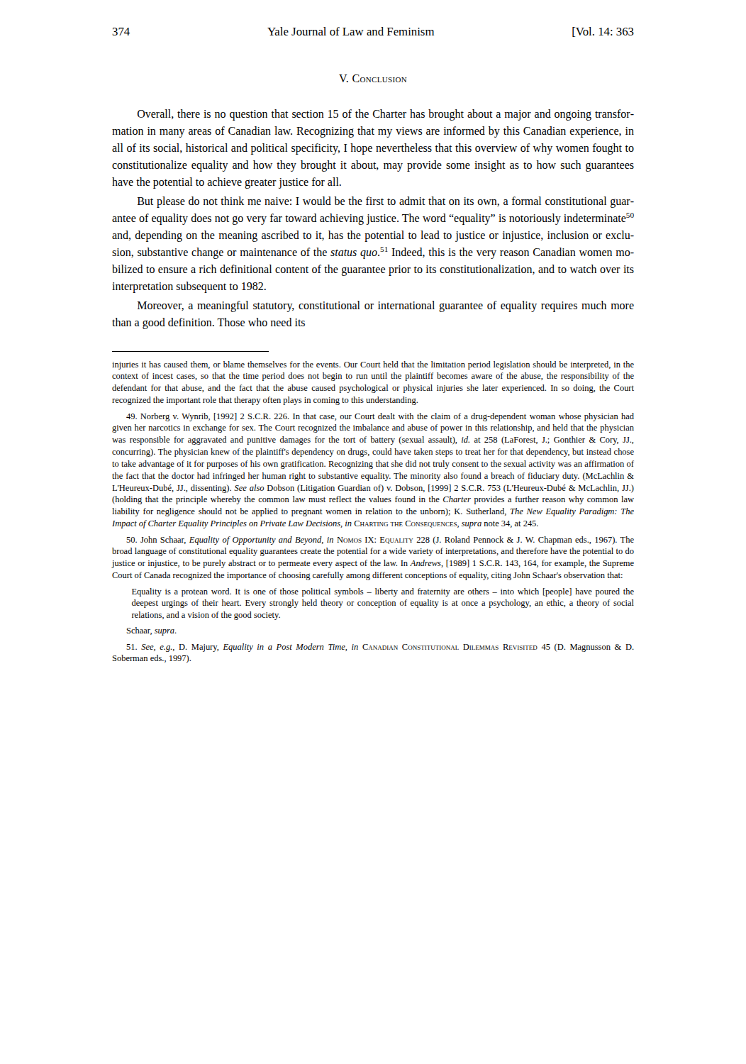374 Yale Journal of Law and Feminism [Vol. 14: 363
V. Conclusion
Overall, there is no question that section 15 of the Charter has brought about a major and ongoing transformation in many areas of Canadian law. Recognizing that my views are informed by this Canadian experience, in all of its social, historical and political specificity, I hope nevertheless that this overview of why women fought to constitutionalize equality and how they brought it about, may provide some insight as to how such guarantees have the potential to achieve greater justice for all.
But please do not think me naive: I would be the first to admit that on its own, a formal constitutional guarantee of equality does not go very far toward achieving justice. The word “equality” is notoriously indeterminate50 and, depending on the meaning ascribed to it, has the potential to lead to justice or injustice, inclusion or exclusion, substantive change or maintenance of the status quo.51 Indeed, this is the very reason Canadian women mobilized to ensure a rich definitional content of the guarantee prior to its constitutionalization, and to watch over its interpretation subsequent to 1982.
Moreover, a meaningful statutory, constitutional or international guarantee of equality requires much more than a good definition. Those who need its
injuries it has caused them, or blame themselves for the events. Our Court held that the limitation period legislation should be interpreted, in the context of incest cases, so that the time period does not begin to run until the plaintiff becomes aware of the abuse, the responsibility of the defendant for that abuse, and the fact that the abuse caused psychological or physical injuries she later experienced. In so doing, the Court recognized the important role that therapy often plays in coming to this understanding.
49. Norberg v. Wynrib, [1992] 2 S.C.R. 226. In that case, our Court dealt with the claim of a drug-dependent woman whose physician had given her narcotics in exchange for sex. The Court recognized the imbalance and abuse of power in this relationship, and held that the physician was responsible for aggravated and punitive damages for the tort of battery (sexual assault), id. at 258 (LaForest, J.; Gonthier & Cory, JJ., concurring). The physician knew of the plaintiff's dependency on drugs, could have taken steps to treat her for that dependency, but instead chose to take advantage of it for purposes of his own gratification. Recognizing that she did not truly consent to the sexual activity was an affirmation of the fact that the doctor had infringed her human right to substantive equality. The minority also found a breach of fiduciary duty. (McLachlin & L'Heureux-Dubé, JJ., dissenting). See also Dobson (Litigation Guardian of) v. Dobson, [1999] 2 S.C.R. 753 (L'Heureux-Dubé & McLachlin, JJ.) (holding that the principle whereby the common law must reflect the values found in the Charter provides a further reason why common law liability for negligence should not be applied to pregnant women in relation to the unborn); K. Sutherland, The New Equality Paradigm: The Impact of Charter Equality Principles on Private Law Decisions, in Charting the Consequences, supra note 34, at 245.
50. John Schaar, Equality of Opportunity and Beyond, in Nomos IX: Equality 228 (J. Roland Pennock & J. W. Chapman eds., 1967). The broad language of constitutional equality guarantees create the potential for a wide variety of interpretations, and therefore have the potential to do justice or injustice, to be purely abstract or to permeate every aspect of the law. In Andrews, [1989] 1 S.C.R. 143, 164, for example, the Supreme Court of Canada recognized the importance of choosing carefully among different conceptions of equality, citing John Schaar's observation that:
Equality is a protean word. It is one of those political symbols – liberty and fraternity are others – into which [people] have poured the deepest urgings of their heart. Every strongly held theory or conception of equality is at once a psychology, an ethic, a theory of social relations, and a vision of the good society.
Schaar, supra.
51. See, e.g., D. Majury, Equality in a Post Modern Time, in Canadian Constitutional Dilemmas Revisited 45 (D. Magnusson & D. Soberman eds., 1997).